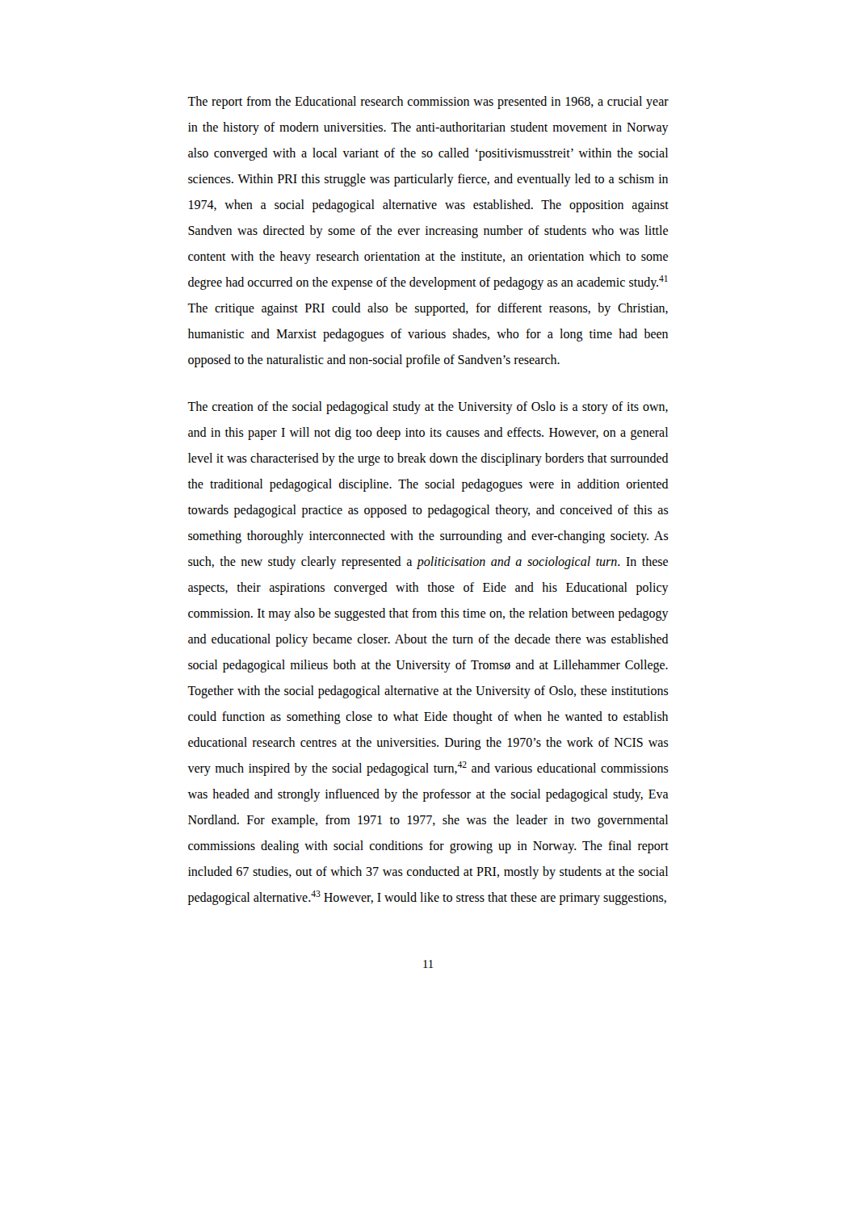The report from the Educational research commission was presented in 1968, a crucial year in the history of modern universities. The anti-authoritarian student movement in Norway also converged with a local variant of the so called ‘positivismusstreit’ within the social sciences. Within PRI this struggle was particularly fierce, and eventually led to a schism in 1974, when a social pedagogical alternative was established. The opposition against Sandven was directed by some of the ever increasing number of students who was little content with the heavy research orientation at the institute, an orientation which to some degree had occurred on the expense of the development of pedagogy as an academic study.41 The critique against PRI could also be supported, for different reasons, by Christian, humanistic and Marxist pedagogues of various shades, who for a long time had been opposed to the naturalistic and non-social profile of Sandven’s research.
The creation of the social pedagogical study at the University of Oslo is a story of its own, and in this paper I will not dig too deep into its causes and effects. However, on a general level it was characterised by the urge to break down the disciplinary borders that surrounded the traditional pedagogical discipline. The social pedagogues were in addition oriented towards pedagogical practice as opposed to pedagogical theory, and conceived of this as something thoroughly interconnected with the surrounding and ever-changing society. As such, the new study clearly represented a politicisation and a sociological turn. In these aspects, their aspirations converged with those of Eide and his Educational policy commission. It may also be suggested that from this time on, the relation between pedagogy and educational policy became closer. About the turn of the decade there was established social pedagogical milieus both at the University of Tromsø and at Lillehammer College. Together with the social pedagogical alternative at the University of Oslo, these institutions could function as something close to what Eide thought of when he wanted to establish educational research centres at the universities. During the 1970’s the work of NCIS was very much inspired by the social pedagogical turn,42 and various educational commissions was headed and strongly influenced by the professor at the social pedagogical study, Eva Nordland. For example, from 1971 to 1977, she was the leader in two governmental commissions dealing with social conditions for growing up in Norway. The final report included 67 studies, out of which 37 was conducted at PRI, mostly by students at the social pedagogical alternative.43 However, I would like to stress that these are primary suggestions,
11